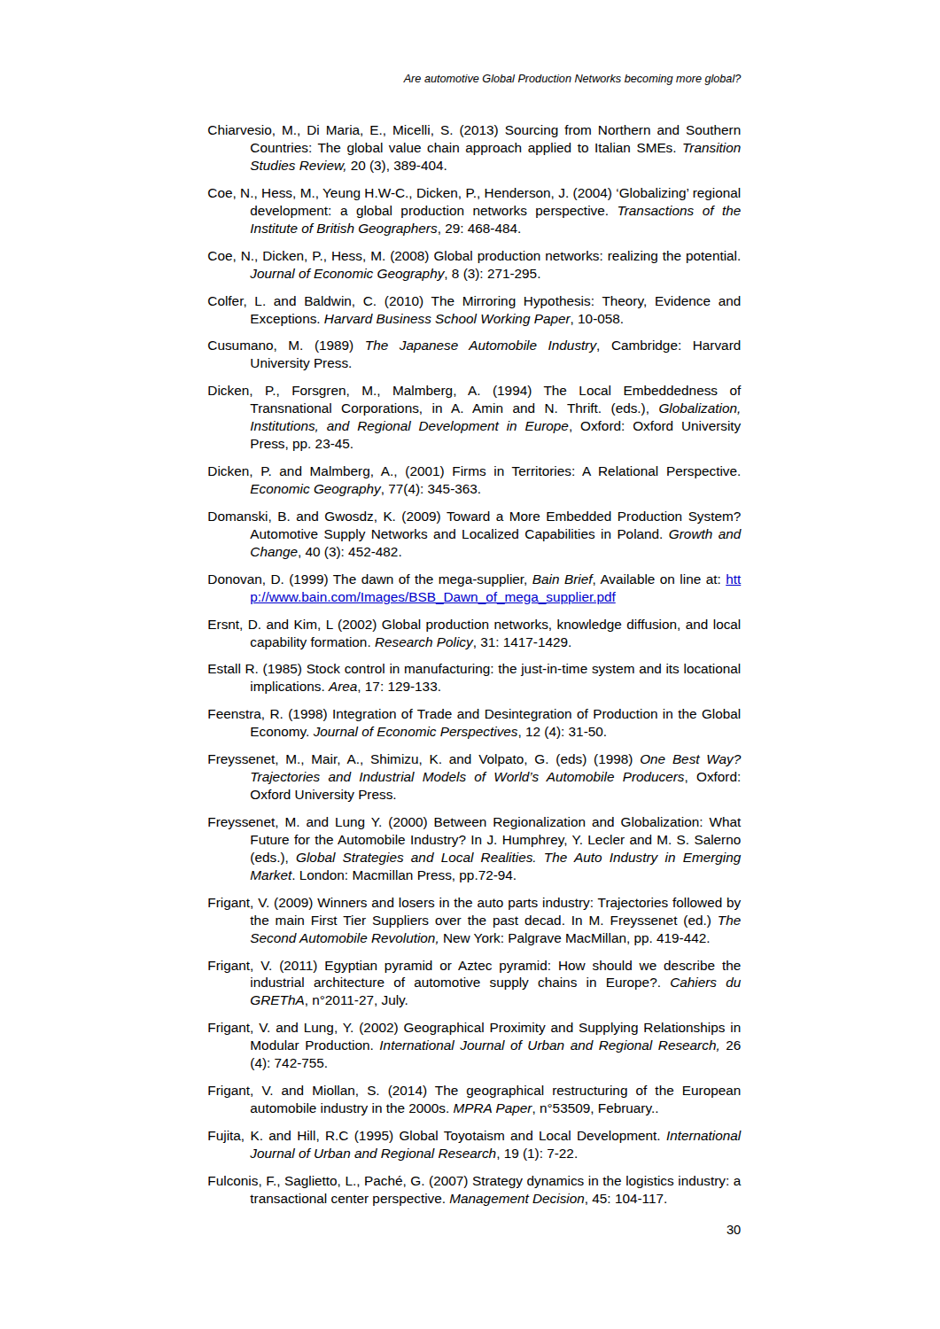Are automotive Global Production Networks becoming more global?
Chiarvesio, M., Di Maria, E., Micelli, S. (2013) Sourcing from Northern and Southern Countries: The global value chain approach applied to Italian SMEs. Transition Studies Review, 20 (3), 389-404.
Coe, N., Hess, M., Yeung H.W-C., Dicken, P., Henderson, J. (2004) ‘Globalizing’ regional development: a global production networks perspective. Transactions of the Institute of British Geographers, 29: 468-484.
Coe, N., Dicken, P., Hess, M. (2008) Global production networks: realizing the potential. Journal of Economic Geography, 8 (3): 271-295.
Colfer, L. and Baldwin, C. (2010) The Mirroring Hypothesis: Theory, Evidence and Exceptions. Harvard Business School Working Paper, 10-058.
Cusumano, M. (1989) The Japanese Automobile Industry, Cambridge: Harvard University Press.
Dicken, P., Forsgren, M., Malmberg, A. (1994) The Local Embeddedness of Transnational Corporations, in A. Amin and N. Thrift. (eds.), Globalization, Institutions, and Regional Development in Europe, Oxford: Oxford University Press, pp. 23-45.
Dicken, P. and Malmberg, A., (2001) Firms in Territories: A Relational Perspective. Economic Geography, 77(4): 345-363.
Domanski, B. and Gwosdz, K. (2009) Toward a More Embedded Production System? Automotive Supply Networks and Localized Capabilities in Poland. Growth and Change, 40 (3): 452-482.
Donovan, D. (1999) The dawn of the mega-supplier, Bain Brief, Available on line at: http://www.bain.com/Images/BSB_Dawn_of_mega_supplier.pdf
Ersnt, D. and Kim, L (2002) Global production networks, knowledge diffusion, and local capability formation. Research Policy, 31: 1417-1429.
Estall R. (1985) Stock control in manufacturing: the just-in-time system and its locational implications. Area, 17: 129-133.
Feenstra, R. (1998) Integration of Trade and Desintegration of Production in the Global Economy. Journal of Economic Perspectives, 12 (4): 31-50.
Freyssenet, M., Mair, A., Shimizu, K. and Volpato, G. (eds) (1998) One Best Way? Trajectories and Industrial Models of World’s Automobile Producers, Oxford: Oxford University Press.
Freyssenet, M. and Lung Y. (2000) Between Regionalization and Globalization: What Future for the Automobile Industry? In J. Humphrey, Y. Lecler and M. S. Salerno (eds.), Global Strategies and Local Realities. The Auto Industry in Emerging Market. London: Macmillan Press, pp.72-94.
Frigant, V. (2009) Winners and losers in the auto parts industry: Trajectories followed by the main First Tier Suppliers over the past decad. In M. Freyssenet (ed.) The Second Automobile Revolution, New York: Palgrave MacMillan, pp. 419-442.
Frigant, V. (2011) Egyptian pyramid or Aztec pyramid: How should we describe the industrial architecture of automotive supply chains in Europe?. Cahiers du GREThA, n°2011-27, July.
Frigant, V. and Lung, Y. (2002) Geographical Proximity and Supplying Relationships in Modular Production. International Journal of Urban and Regional Research, 26 (4): 742-755.
Frigant, V. and Miollan, S. (2014) The geographical restructuring of the European automobile industry in the 2000s. MPRA Paper, n°53509, February..
Fujita, K. and Hill, R.C (1995) Global Toyotaism and Local Development. International Journal of Urban and Regional Research, 19 (1): 7-22.
Fulconis, F., Saglietto, L., Paché, G. (2007) Strategy dynamics in the logistics industry: a transactional center perspective. Management Decision, 45: 104-117.
30